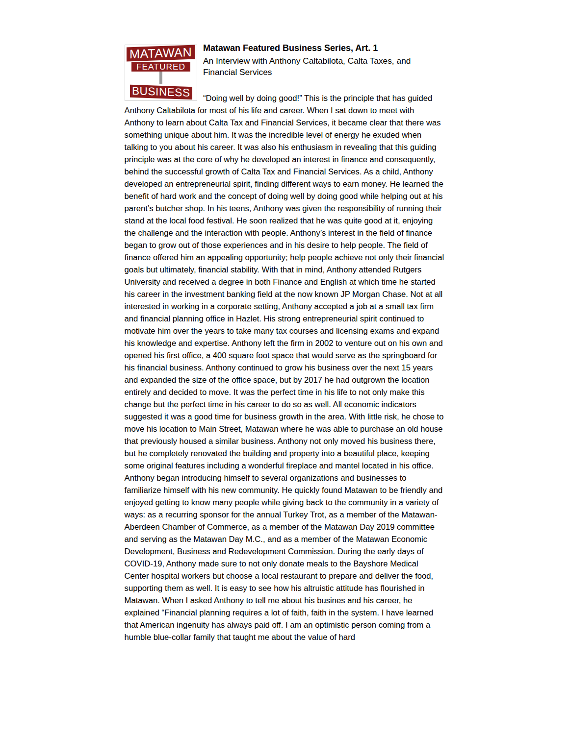MATAWAN
FEATURED
BUSINESS
Matawan Featured Business Series, Art. 1
An Interview with Anthony Caltabilota, Calta Taxes, and Financial Services
“Doing well by doing good!” This is the principle that has guided Anthony Caltabilota for most of his life and career. When I sat down to meet with Anthony to learn about Calta Tax and Financial Services, it became clear that there was something unique about him. It was the incredible level of energy he exuded when talking to you about his career. It was also his enthusiasm in revealing that this guiding principle was at the core of why he developed an interest in finance and consequently, behind the successful growth of Calta Tax and Financial Services. As a child, Anthony developed an entrepreneurial spirit, finding different ways to earn money. He learned the benefit of hard work and the concept of doing well by doing good while helping out at his parent’s butcher shop. In his teens, Anthony was given the responsibility of running their stand at the local food festival. He soon realized that he was quite good at it, enjoying the challenge and the interaction with people. Anthony’s interest in the field of finance began to grow out of those experiences and in his desire to help people. The field of finance offered him an appealing opportunity; help people achieve not only their financial goals but ultimately, financial stability. With that in mind, Anthony attended Rutgers University and received a degree in both Finance and English at which time he started his career in the investment banking field at the now known JP Morgan Chase. Not at all interested in working in a corporate setting, Anthony accepted a job at a small tax firm and financial planning office in Hazlet. His strong entrepreneurial spirit continued to motivate him over the years to take many tax courses and licensing exams and expand his knowledge and expertise. Anthony left the firm in 2002 to venture out on his own and opened his first office, a 400 square foot space that would serve as the springboard for his financial business. Anthony continued to grow his business over the next 15 years and expanded the size of the office space, but by 2017 he had outgrown the location entirely and decided to move. It was the perfect time in his life to not only make this change but the perfect time in his career to do so as well. All economic indicators suggested it was a good time for business growth in the area. With little risk, he chose to move his location to Main Street, Matawan where he was able to purchase an old house that previously housed a similar business. Anthony not only moved his business there, but he completely renovated the building and property into a beautiful place, keeping some original features including a wonderful fireplace and mantel located in his office. Anthony began introducing himself to several organizations and businesses to familiarize himself with his new community. He quickly found Matawan to be friendly and enjoyed getting to know many people while giving back to the community in a variety of ways: as a recurring sponsor for the annual Turkey Trot, as a member of the Matawan-Aberdeen Chamber of Commerce, as a member of the Matawan Day 2019 committee and serving as the Matawan Day M.C., and as a member of the Matawan Economic Development, Business and Redevelopment Commission. During the early days of COVID-19, Anthony made sure to not only donate meals to the Bayshore Medical Center hospital workers but choose a local restaurant to prepare and deliver the food, supporting them as well. It is easy to see how his altruistic attitude has flourished in Matawan. When I asked Anthony to tell me about his busines and his career, he explained “Financial planning requires a lot of faith, faith in the system. I have learned that American ingenuity has always paid off. I am an optimistic person coming from a humble blue-collar family that taught me about the value of hard